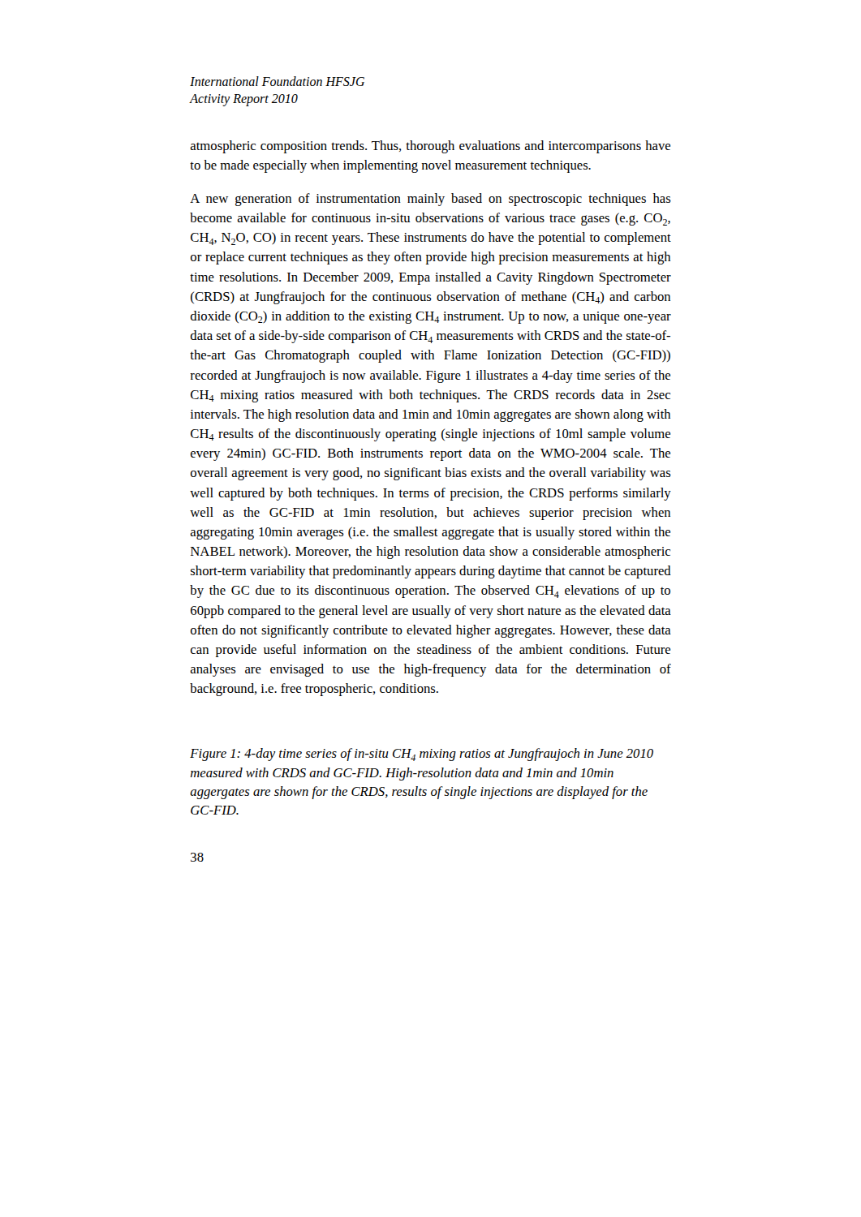International Foundation HFSJG
Activity Report 2010
atmospheric composition trends. Thus, thorough evaluations and intercomparisons have to be made especially when implementing novel measurement techniques.
A new generation of instrumentation mainly based on spectroscopic techniques has become available for continuous in-situ observations of various trace gases (e.g. CO2, CH4, N2O, CO) in recent years. These instruments do have the potential to complement or replace current techniques as they often provide high precision measurements at high time resolutions. In December 2009, Empa installed a Cavity Ringdown Spectrometer (CRDS) at Jungfraujoch for the continuous observation of methane (CH4) and carbon dioxide (CO2) in addition to the existing CH4 instrument. Up to now, a unique one-year data set of a side-by-side comparison of CH4 measurements with CRDS and the state-of-the-art Gas Chromatograph coupled with Flame Ionization Detection (GC-FID)) recorded at Jungfraujoch is now available. Figure 1 illustrates a 4-day time series of the CH4 mixing ratios measured with both techniques. The CRDS records data in 2sec intervals. The high resolution data and 1min and 10min aggregates are shown along with CH4 results of the discontinuously operating (single injections of 10ml sample volume every 24min) GC-FID. Both instruments report data on the WMO-2004 scale. The overall agreement is very good, no significant bias exists and the overall variability was well captured by both techniques. In terms of precision, the CRDS performs similarly well as the GC-FID at 1min resolution, but achieves superior precision when aggregating 10min averages (i.e. the smallest aggregate that is usually stored within the NABEL network). Moreover, the high resolution data show a considerable atmospheric short-term variability that predominantly appears during daytime that cannot be captured by the GC due to its discontinuous operation. The observed CH4 elevations of up to 60ppb compared to the general level are usually of very short nature as the elevated data often do not significantly contribute to elevated higher aggregates. However, these data can provide useful information on the steadiness of the ambient conditions. Future analyses are envisaged to use the high-frequency data for the determination of background, i.e. free tropospheric, conditions.
Figure 1: 4-day time series of in-situ CH4 mixing ratios at Jungfraujoch in June 2010 measured with CRDS and GC-FID. High-resolution data and 1min and 10min aggergates are shown for the CRDS, results of single injections are displayed for the GC-FID.
38